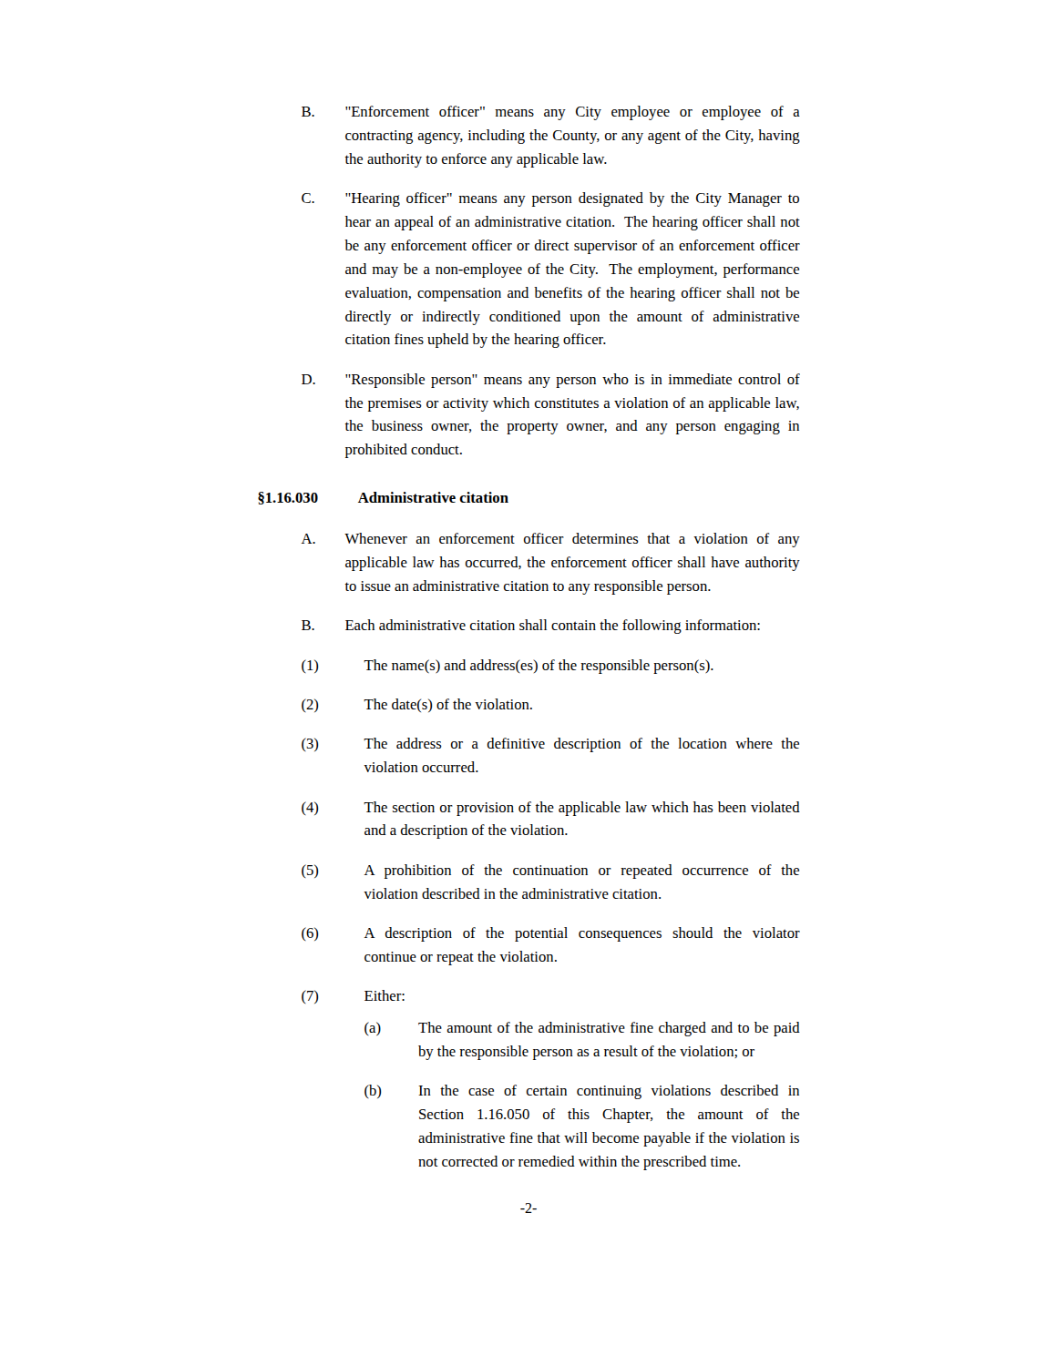B.
"Enforcement officer" means any City employee or employee of a contracting agency, including the County, or any agent of the City, having the authority to enforce any applicable law.
C.
"Hearing officer" means any person designated by the City Manager to hear an appeal of an administrative citation. The hearing officer shall not be any enforcement officer or direct supervisor of an enforcement officer and may be a non-employee of the City. The employment, performance evaluation, compensation and benefits of the hearing officer shall not be directly or indirectly conditioned upon the amount of administrative citation fines upheld by the hearing officer.
D.
"Responsible person" means any person who is in immediate control of the premises or activity which constitutes a violation of an applicable law, the business owner, the property owner, and any person engaging in prohibited conduct.
§1.16.030 Administrative citation
A.
Whenever an enforcement officer determines that a violation of any applicable law has occurred, the enforcement officer shall have authority to issue an administrative citation to any responsible person.
B.
Each administrative citation shall contain the following information:
(1)
The name(s) and address(es) of the responsible person(s).
(2)
The date(s) of the violation.
(3)
The address or a definitive description of the location where the violation occurred.
(4)
The section or provision of the applicable law which has been violated and a description of the violation.
(5)
A prohibition of the continuation or repeated occurrence of the violation described in the administrative citation.
(6)
A description of the potential consequences should the violator continue or repeat the violation.
(7)
Either:
(a)
The amount of the administrative fine charged and to be paid by the responsible person as a result of the violation; or
(b)
In the case of certain continuing violations described in Section 1.16.050 of this Chapter, the amount of the administrative fine that will become payable if the violation is not corrected or remedied within the prescribed time.
-2-